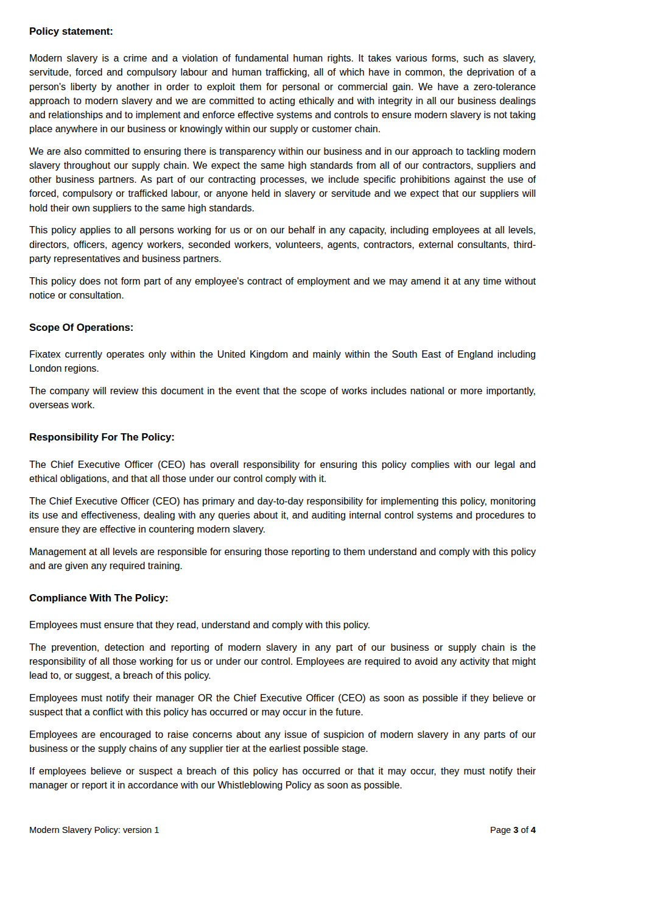Policy statement:
Modern slavery is a crime and a violation of fundamental human rights. It takes various forms, such as slavery, servitude, forced and compulsory labour and human trafficking, all of which have in common, the deprivation of a person's liberty by another in order to exploit them for personal or commercial gain. We have a zero-tolerance approach to modern slavery and we are committed to acting ethically and with integrity in all our business dealings and relationships and to implement and enforce effective systems and controls to ensure modern slavery is not taking place anywhere in our business or knowingly within our supply or customer chain.
We are also committed to ensuring there is transparency within our business and in our approach to tackling modern slavery throughout our supply chain. We expect the same high standards from all of our contractors, suppliers and other business partners. As part of our contracting processes, we include specific prohibitions against the use of forced, compulsory or trafficked labour, or anyone held in slavery or servitude and we expect that our suppliers will hold their own suppliers to the same high standards.
This policy applies to all persons working for us or on our behalf in any capacity, including employees at all levels, directors, officers, agency workers, seconded workers, volunteers, agents, contractors, external consultants, third-party representatives and business partners.
This policy does not form part of any employee's contract of employment and we may amend it at any time without notice or consultation.
Scope Of Operations:
Fixatex currently operates only within the United Kingdom and mainly within the South East of England including London regions.
The company will review this document in the event that the scope of works includes national or more importantly, overseas work.
Responsibility For The Policy:
The Chief Executive Officer (CEO) has overall responsibility for ensuring this policy complies with our legal and ethical obligations, and that all those under our control comply with it.
The Chief Executive Officer (CEO) has primary and day-to-day responsibility for implementing this policy, monitoring its use and effectiveness, dealing with any queries about it, and auditing internal control systems and procedures to ensure they are effective in countering modern slavery.
Management at all levels are responsible for ensuring those reporting to them understand and comply with this policy and are given any required training.
Compliance With The Policy:
Employees must ensure that they read, understand and comply with this policy.
The prevention, detection and reporting of modern slavery in any part of our business or supply chain is the responsibility of all those working for us or under our control. Employees are required to avoid any activity that might lead to, or suggest, a breach of this policy.
Employees must notify their manager OR the Chief Executive Officer (CEO) as soon as possible if they believe or suspect that a conflict with this policy has occurred or may occur in the future.
Employees are encouraged to raise concerns about any issue of suspicion of modern slavery in any parts of our business or the supply chains of any supplier tier at the earliest possible stage.
If employees believe or suspect a breach of this policy has occurred or that it may occur, they must notify their manager or report it in accordance with our Whistleblowing Policy as soon as possible.
Modern Slavery Policy: version 1 Page 3 of 4